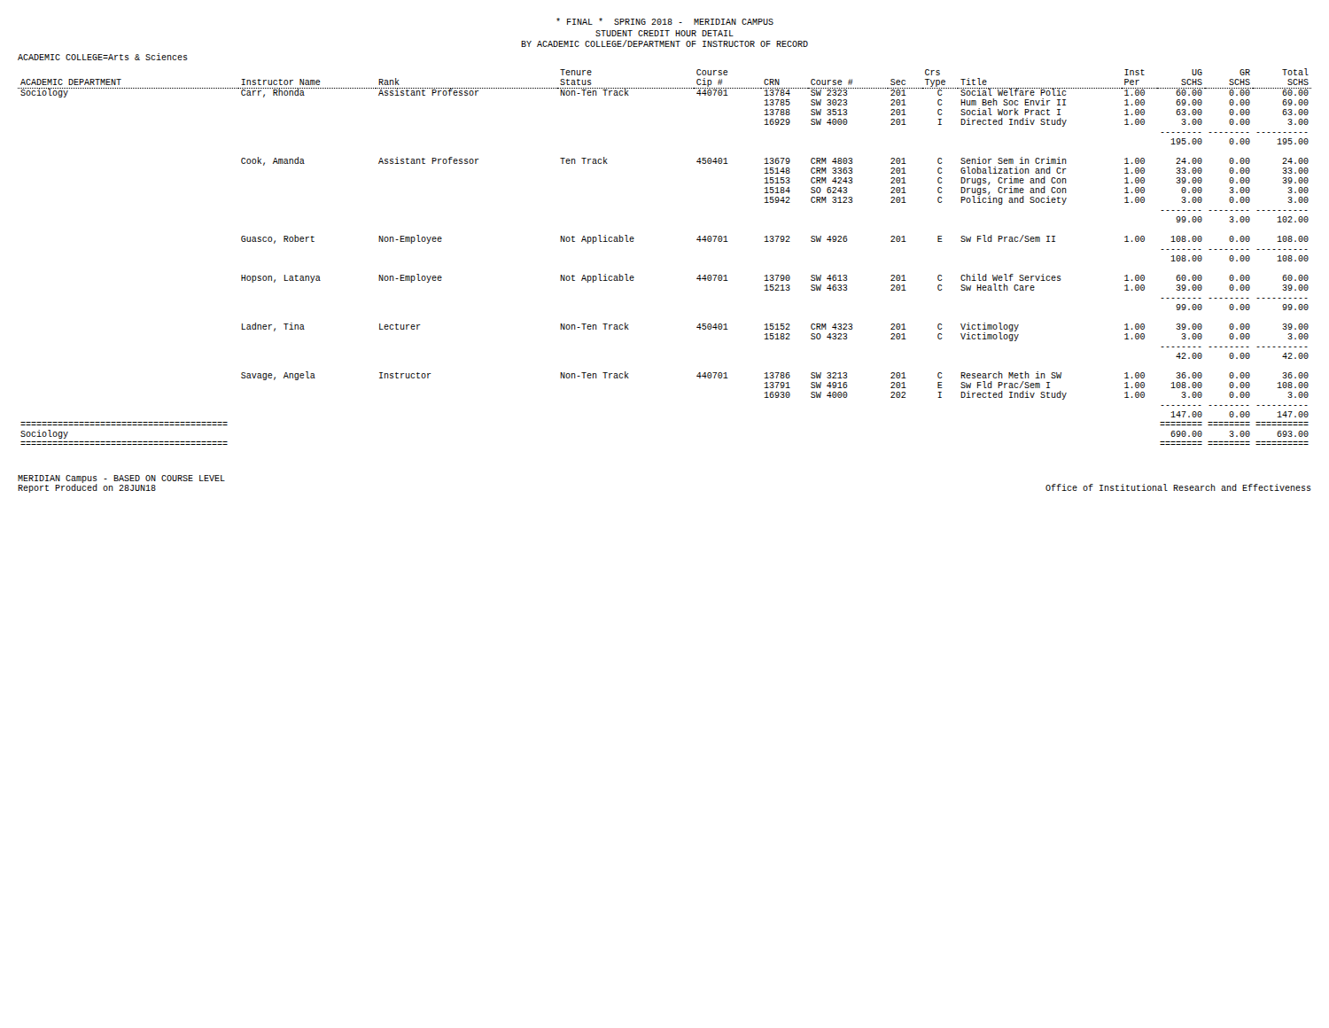* FINAL * SPRING 2018 - MERIDIAN CAMPUS
STUDENT CREDIT HOUR DETAIL
BY ACADEMIC COLLEGE/DEPARTMENT OF INSTRUCTOR OF RECORD
ACADEMIC COLLEGE=Arts & Sciences
| ACADEMIC DEPARTMENT | Instructor Name | Rank | Tenure Status | Course Cip # | CRN | Course # | Sec | Crs Type | Title | Inst Per | UG SCHS | GR SCHS | Total SCHS |
| --- | --- | --- | --- | --- | --- | --- | --- | --- | --- | --- | --- | --- | --- |
| Sociology | Carr, Rhonda | Assistant Professor | Non-Ten Track | 440701 | 13784 | SW 2323 | 201 | C | Social Welfare Polic | 1.00 | 60.00 | 0.00 | 60.00 |
| | | | | | 13785 | SW 3023 | 201 | C | Hum Beh Soc Envir II | 1.00 | 69.00 | 0.00 | 69.00 |
| | | | | | 13788 | SW 3513 | 201 | C | Social Work Pract I | 1.00 | 63.00 | 0.00 | 63.00 |
| | | | | | 16929 | SW 4000 | 201 | I | Directed Indiv Study | 1.00 | 3.00 | 0.00 | 3.00 |
| | | | | | | | | | | | -------- | -------- | ---------- |
| | | | | | | | | | | | 195.00 | 0.00 | 195.00 |
| | Cook, Amanda | Assistant Professor | Ten Track | 450401 | 13679 | CRM 4803 | 201 | C | Senior Sem in Crimin | 1.00 | 24.00 | 0.00 | 24.00 |
| | | | | | 15148 | CRM 3363 | 201 | C | Globalization and Cr | 1.00 | 33.00 | 0.00 | 33.00 |
| | | | | | 15153 | CRM 4243 | 201 | C | Drugs, Crime and Con | 1.00 | 39.00 | 0.00 | 39.00 |
| | | | | | 15184 | SO 6243 | 201 | C | Drugs, Crime and Con | 1.00 | 0.00 | 3.00 | 3.00 |
| | | | | | 15942 | CRM 3123 | 201 | C | Policing and Society | 1.00 | 3.00 | 0.00 | 3.00 |
| | | | | | | | | | | | -------- | -------- | ---------- |
| | | | | | | | | | | | 99.00 | 3.00 | 102.00 |
| | Guasco, Robert | Non-Employee | Not Applicable | 440701 | 13792 | SW 4926 | 201 | E | Sw Fld Prac/Sem II | 1.00 | 108.00 | 0.00 | 108.00 |
| | | | | | | | | | | | -------- | -------- | ---------- |
| | | | | | | | | | | | 108.00 | 0.00 | 108.00 |
| | Hopson, Latanya | Non-Employee | Not Applicable | 440701 | 13790 | SW 4613 | 201 | C | Child Welf Services | 1.00 | 60.00 | 0.00 | 60.00 |
| | | | | | 15213 | SW 4633 | 201 | C | Sw Health Care | 1.00 | 39.00 | 0.00 | 39.00 |
| | | | | | | | | | | | -------- | -------- | ---------- |
| | | | | | | | | | | | 99.00 | 0.00 | 99.00 |
| | Ladner, Tina | Lecturer | Non-Ten Track | 450401 | 15152 | CRM 4323 | 201 | C | Victimology | 1.00 | 39.00 | 0.00 | 39.00 |
| | | | | | 15182 | SO 4323 | 201 | C | Victimology | 1.00 | 3.00 | 0.00 | 3.00 |
| | | | | | | | | | | | -------- | -------- | ---------- |
| | | | | | | | | | | | 42.00 | 0.00 | 42.00 |
| | Savage, Angela | Instructor | Non-Ten Track | 440701 | 13786 | SW 3213 | 201 | C | Research Meth in SW | 1.00 | 36.00 | 0.00 | 36.00 |
| | | | | | 13791 | SW 4916 | 201 | E | Sw Fld Prac/Sem I | 1.00 | 108.00 | 0.00 | 108.00 |
| | | | | | 16930 | SW 4000 | 202 | I | Directed Indiv Study | 1.00 | 3.00 | 0.00 | 3.00 |
| | | | | | | | | | | | -------- | -------- | ---------- |
| | | | | | | | | | | | 147.00 | 0.00 | 147.00 |
| ======================================= | ======== | ======== | ========== |
| Sociology | | 690.00 | 3.00 | 693.00 |
| ======================================= | ======== | ======== | ========== |
MERIDIAN Campus - BASED ON COURSE LEVEL
Report Produced on 28JUN18
Office of Institutional Research and Effectiveness